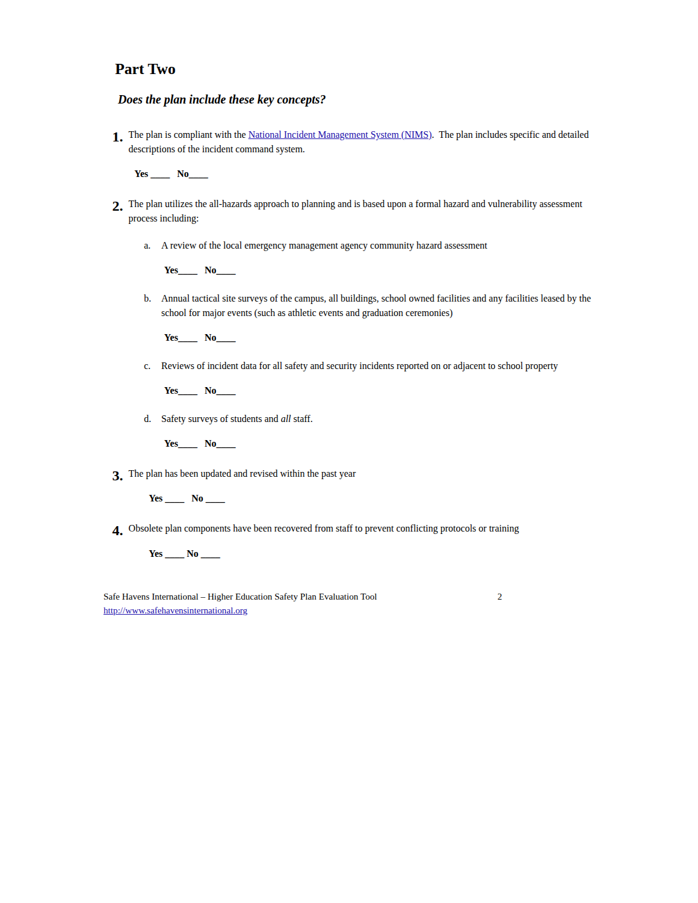Part Two
Does the plan include these key concepts?
The plan is compliant with the National Incident Management System (NIMS). The plan includes specific and detailed descriptions of the incident command system.
Yes ____ No____
The plan utilizes the all-hazards approach to planning and is based upon a formal hazard and vulnerability assessment process including:
A review of the local emergency management agency community hazard assessment
Yes____ No____
Annual tactical site surveys of the campus, all buildings, school owned facilities and any facilities leased by the school for major events (such as athletic events and graduation ceremonies)
Yes____ No____
Reviews of incident data for all safety and security incidents reported on or adjacent to school property
Yes____ No____
Safety surveys of students and all staff.
Yes____ No____
The plan has been updated and revised within the past year
Yes ____ No ____
Obsolete plan components have been recovered from staff to prevent conflicting protocols or training
Yes ____ No ____
Safe Havens International – Higher Education Safety Plan Evaluation Tool2
http://www.safehavensinternational.org